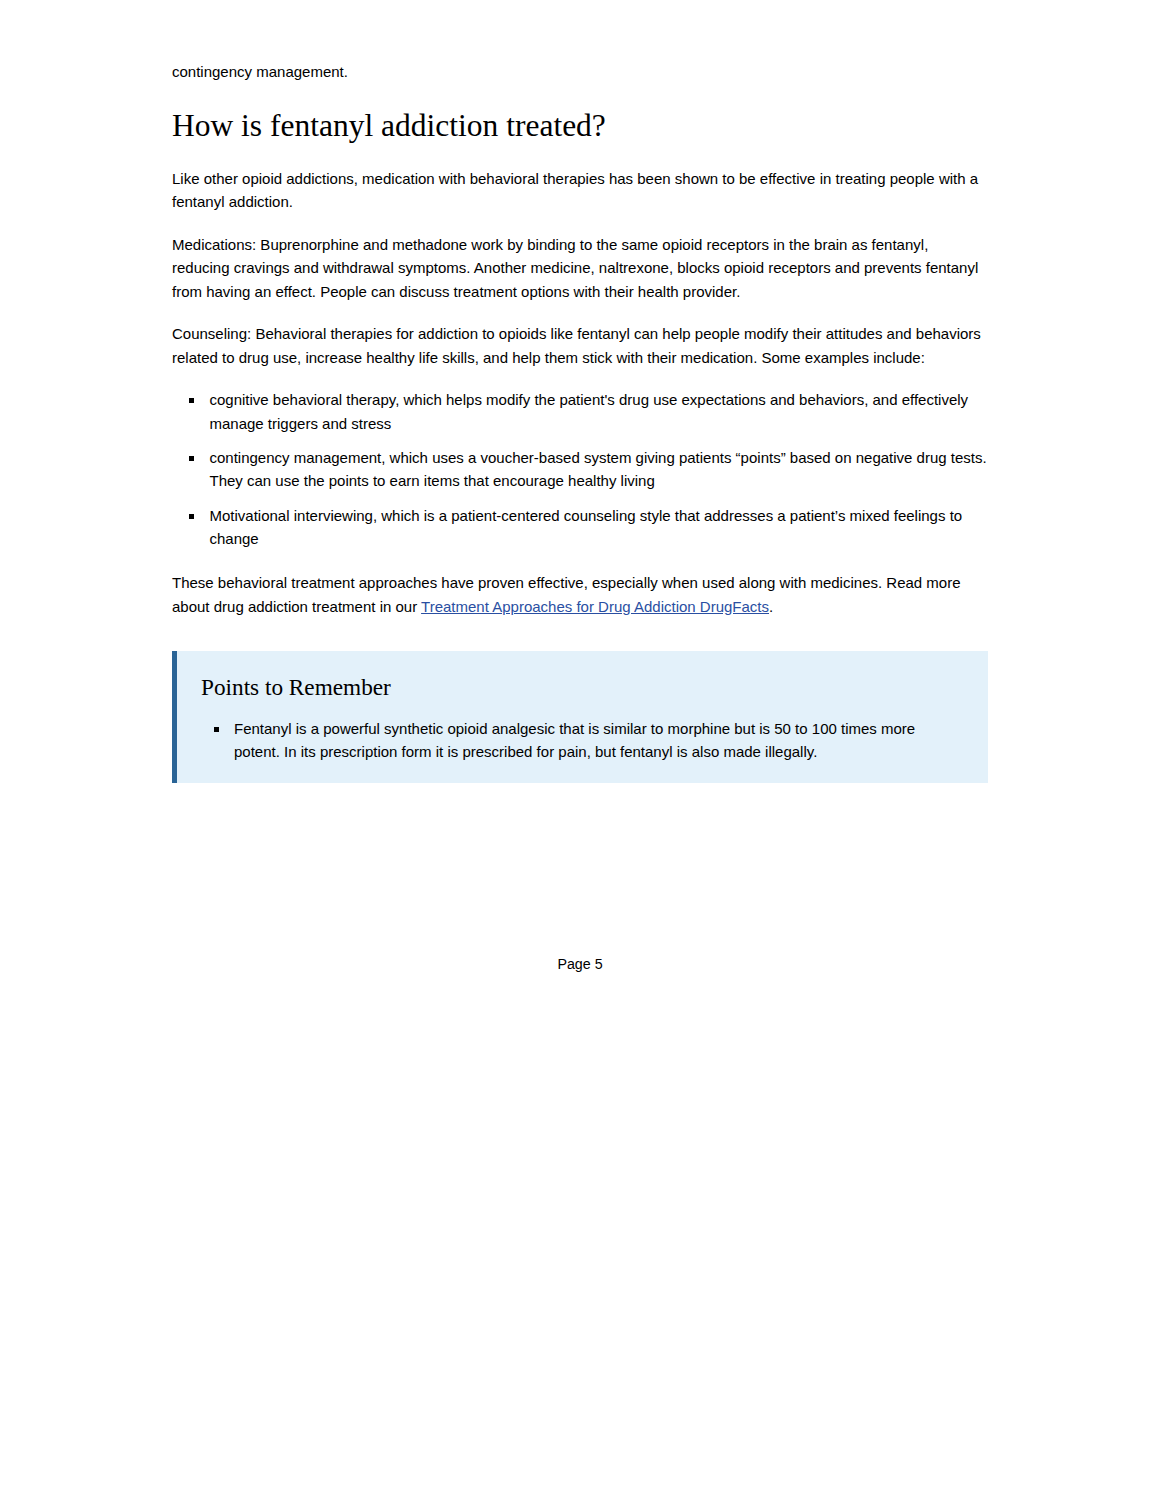contingency management.
How is fentanyl addiction treated?
Like other opioid addictions, medication with behavioral therapies has been shown to be effective in treating people with a fentanyl addiction.
Medications: Buprenorphine and methadone work by binding to the same opioid receptors in the brain as fentanyl, reducing cravings and withdrawal symptoms. Another medicine, naltrexone, blocks opioid receptors and prevents fentanyl from having an effect. People can discuss treatment options with their health provider.
Counseling: Behavioral therapies for addiction to opioids like fentanyl can help people modify their attitudes and behaviors related to drug use, increase healthy life skills, and help them stick with their medication. Some examples include:
cognitive behavioral therapy, which helps modify the patient's drug use expectations and behaviors, and effectively manage triggers and stress
contingency management, which uses a voucher-based system giving patients “points” based on negative drug tests. They can use the points to earn items that encourage healthy living
Motivational interviewing, which is a patient-centered counseling style that addresses a patient’s mixed feelings to change
These behavioral treatment approaches have proven effective, especially when used along with medicines. Read more about drug addiction treatment in our Treatment Approaches for Drug Addiction DrugFacts.
Points to Remember
Fentanyl is a powerful synthetic opioid analgesic that is similar to morphine but is 50 to 100 times more potent. In its prescription form it is prescribed for pain, but fentanyl is also made illegally.
Page 5